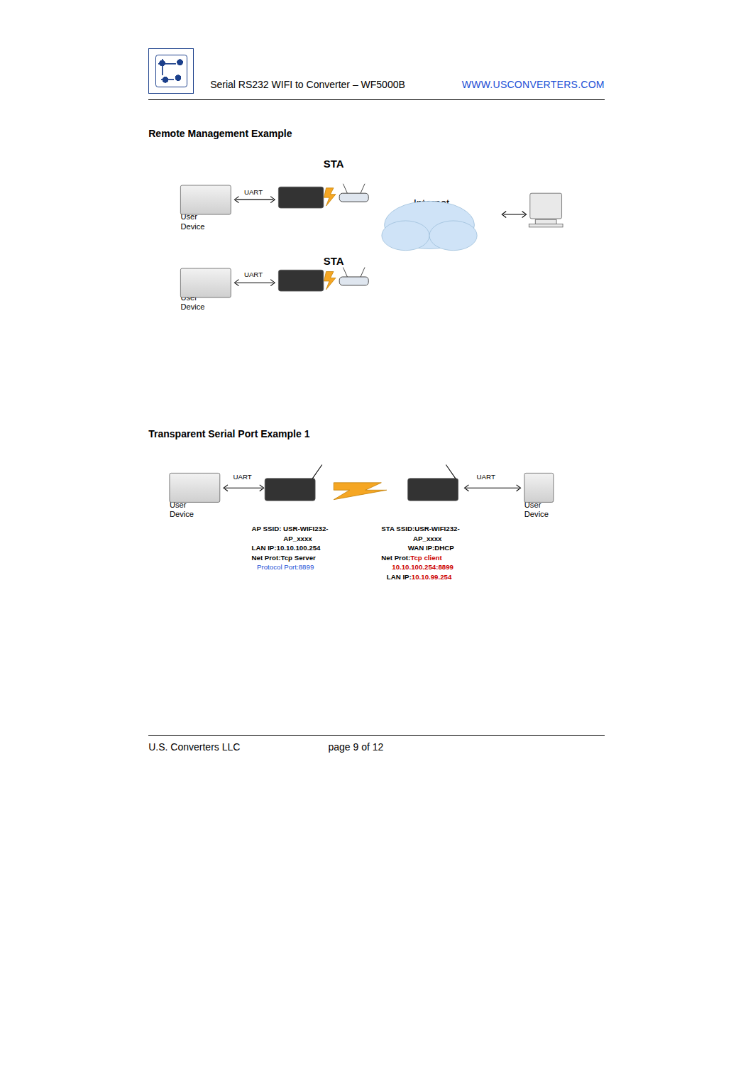Serial RS232 WIFI to Converter – WF5000B WWW.USCONVERTERS.COM
Remote Management Example
Transparent Serial Port Example 1
U.S. Converters LLC page 9 of 12